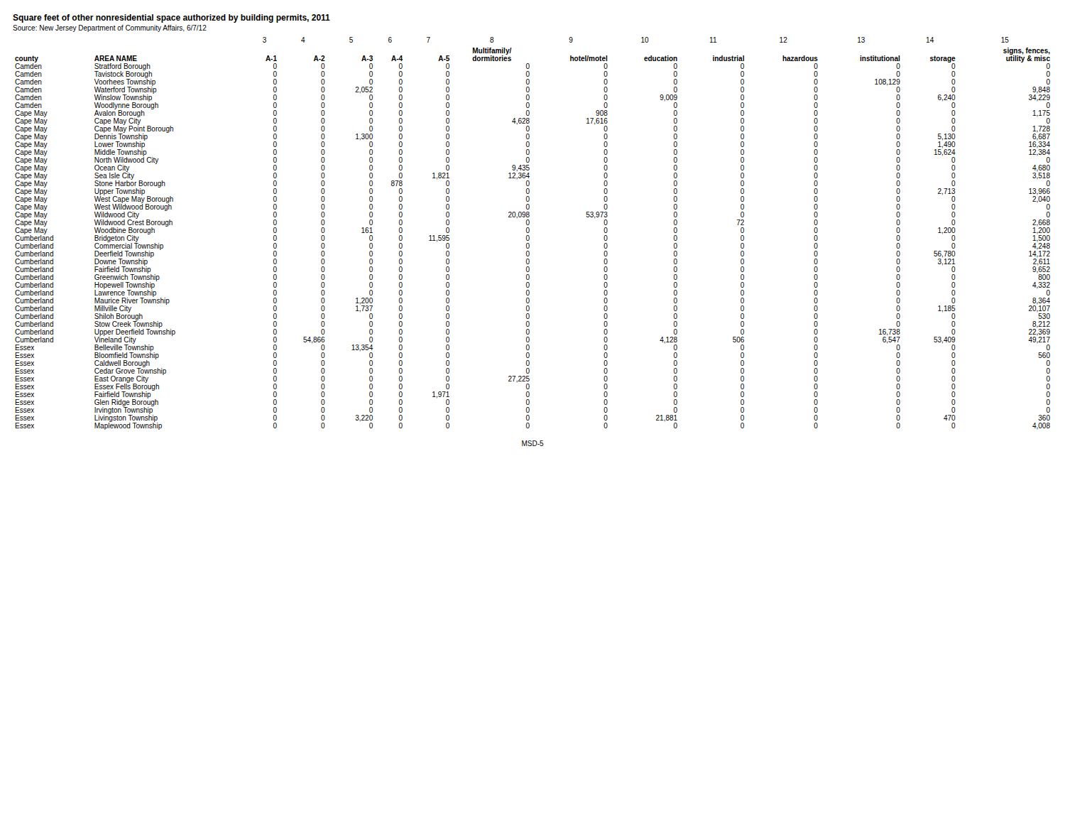Square feet of other nonresidential space authorized by building permits, 2011
Source: New Jersey Department of Community Affairs, 6/7/12
| | | 3 | 4 | 5 | 6 | 7 | 8 | 9 | 10 | 11 | 12 | 13 | 14 | 15 |
| --- | --- | --- | --- | --- | --- | --- | --- | --- | --- | --- | --- | --- | --- | --- |
| county | AREA NAME | A-1 | A-2 | A-3 | A-4 | A-5 | Multifamily/ dormitories | hotel/motel | education | industrial | hazardous | institutional | storage | signs, fences, utility & misc |
| Camden | Stratford Borough | 0 | 0 | 0 | 0 | 0 | 0 | 0 | 0 | 0 | 0 | 0 | 0 | 0 |
| Camden | Tavistock Borough | 0 | 0 | 0 | 0 | 0 | 0 | 0 | 0 | 0 | 0 | 0 | 0 | 0 |
| Camden | Voorhees Township | 0 | 0 | 0 | 0 | 0 | 0 | 0 | 0 | 0 | 0 | 108,129 | 0 | 0 |
| Camden | Waterford Township | 0 | 0 | 2,052 | 0 | 0 | 0 | 0 | 0 | 0 | 0 | 0 | 0 | 9,848 |
| Camden | Winslow Township | 0 | 0 | 0 | 0 | 0 | 0 | 0 | 9,009 | 0 | 0 | 0 | 6,240 | 34,229 |
| Camden | Woodlynne Borough | 0 | 0 | 0 | 0 | 0 | 0 | 0 | 0 | 0 | 0 | 0 | 0 | 0 |
| Cape May | Avalon Borough | 0 | 0 | 0 | 0 | 0 | 0 | 908 | 0 | 0 | 0 | 0 | 0 | 1,175 |
| Cape May | Cape May City | 0 | 0 | 0 | 0 | 0 | 4,628 | 17,616 | 0 | 0 | 0 | 0 | 0 | 0 |
| Cape May | Cape May Point Borough | 0 | 0 | 0 | 0 | 0 | 0 | 0 | 0 | 0 | 0 | 0 | 0 | 1,728 |
| Cape May | Dennis Township | 0 | 0 | 1,300 | 0 | 0 | 0 | 0 | 0 | 0 | 0 | 0 | 5,130 | 6,687 |
| Cape May | Lower Township | 0 | 0 | 0 | 0 | 0 | 0 | 0 | 0 | 0 | 0 | 0 | 1,490 | 16,334 |
| Cape May | Middle Township | 0 | 0 | 0 | 0 | 0 | 0 | 0 | 0 | 0 | 0 | 0 | 15,624 | 12,384 |
| Cape May | North Wildwood City | 0 | 0 | 0 | 0 | 0 | 0 | 0 | 0 | 0 | 0 | 0 | 0 | 0 |
| Cape May | Ocean City | 0 | 0 | 0 | 0 | 0 | 9,435 | 0 | 0 | 0 | 0 | 0 | 0 | 4,680 |
| Cape May | Sea Isle City | 0 | 0 | 0 | 0 | 1,821 | 12,364 | 0 | 0 | 0 | 0 | 0 | 0 | 3,518 |
| Cape May | Stone Harbor Borough | 0 | 0 | 0 | 878 | 0 | 0 | 0 | 0 | 0 | 0 | 0 | 0 | 0 |
| Cape May | Upper Township | 0 | 0 | 0 | 0 | 0 | 0 | 0 | 0 | 0 | 0 | 0 | 2,713 | 13,966 |
| Cape May | West Cape May Borough | 0 | 0 | 0 | 0 | 0 | 0 | 0 | 0 | 0 | 0 | 0 | 0 | 2,040 |
| Cape May | West Wildwood Borough | 0 | 0 | 0 | 0 | 0 | 0 | 0 | 0 | 0 | 0 | 0 | 0 | 0 |
| Cape May | Wildwood City | 0 | 0 | 0 | 0 | 0 | 20,098 | 53,973 | 0 | 0 | 0 | 0 | 0 | 0 |
| Cape May | Wildwood Crest Borough | 0 | 0 | 0 | 0 | 0 | 0 | 0 | 0 | 72 | 0 | 0 | 0 | 2,668 |
| Cape May | Woodbine Borough | 0 | 0 | 161 | 0 | 0 | 0 | 0 | 0 | 0 | 0 | 0 | 1,200 | 1,200 |
| Cumberland | Bridgeton City | 0 | 0 | 0 | 0 | 11,595 | 0 | 0 | 0 | 0 | 0 | 0 | 0 | 1,500 |
| Cumberland | Commercial Township | 0 | 0 | 0 | 0 | 0 | 0 | 0 | 0 | 0 | 0 | 0 | 0 | 4,248 |
| Cumberland | Deerfield Township | 0 | 0 | 0 | 0 | 0 | 0 | 0 | 0 | 0 | 0 | 0 | 56,780 | 14,172 |
| Cumberland | Downe Township | 0 | 0 | 0 | 0 | 0 | 0 | 0 | 0 | 0 | 0 | 0 | 3,121 | 2,611 |
| Cumberland | Fairfield Township | 0 | 0 | 0 | 0 | 0 | 0 | 0 | 0 | 0 | 0 | 0 | 0 | 9,652 |
| Cumberland | Greenwich Township | 0 | 0 | 0 | 0 | 0 | 0 | 0 | 0 | 0 | 0 | 0 | 0 | 800 |
| Cumberland | Hopewell Township | 0 | 0 | 0 | 0 | 0 | 0 | 0 | 0 | 0 | 0 | 0 | 0 | 4,332 |
| Cumberland | Lawrence Township | 0 | 0 | 0 | 0 | 0 | 0 | 0 | 0 | 0 | 0 | 0 | 0 | 0 |
| Cumberland | Maurice River Township | 0 | 0 | 1,200 | 0 | 0 | 0 | 0 | 0 | 0 | 0 | 0 | 0 | 8,364 |
| Cumberland | Millville City | 0 | 0 | 1,737 | 0 | 0 | 0 | 0 | 0 | 0 | 0 | 0 | 1,185 | 20,107 |
| Cumberland | Shiloh Borough | 0 | 0 | 0 | 0 | 0 | 0 | 0 | 0 | 0 | 0 | 0 | 0 | 530 |
| Cumberland | Stow Creek Township | 0 | 0 | 0 | 0 | 0 | 0 | 0 | 0 | 0 | 0 | 0 | 0 | 8,212 |
| Cumberland | Upper Deerfield Township | 0 | 0 | 0 | 0 | 0 | 0 | 0 | 0 | 0 | 0 | 16,738 | 0 | 22,369 |
| Cumberland | Vineland City | 0 | 54,866 | 0 | 0 | 0 | 0 | 0 | 4,128 | 506 | 0 | 6,547 | 53,409 | 49,217 |
| Essex | Belleville Township | 0 | 0 | 13,354 | 0 | 0 | 0 | 0 | 0 | 0 | 0 | 0 | 0 | 0 |
| Essex | Bloomfield Township | 0 | 0 | 0 | 0 | 0 | 0 | 0 | 0 | 0 | 0 | 0 | 0 | 560 |
| Essex | Caldwell Borough | 0 | 0 | 0 | 0 | 0 | 0 | 0 | 0 | 0 | 0 | 0 | 0 | 0 |
| Essex | Cedar Grove Township | 0 | 0 | 0 | 0 | 0 | 0 | 0 | 0 | 0 | 0 | 0 | 0 | 0 |
| Essex | East Orange City | 0 | 0 | 0 | 0 | 0 | 27,225 | 0 | 0 | 0 | 0 | 0 | 0 | 0 |
| Essex | Essex Fells Borough | 0 | 0 | 0 | 0 | 0 | 0 | 0 | 0 | 0 | 0 | 0 | 0 | 0 |
| Essex | Fairfield Township | 0 | 0 | 0 | 0 | 1,971 | 0 | 0 | 0 | 0 | 0 | 0 | 0 | 0 |
| Essex | Glen Ridge Borough | 0 | 0 | 0 | 0 | 0 | 0 | 0 | 0 | 0 | 0 | 0 | 0 | 0 |
| Essex | Irvington Township | 0 | 0 | 0 | 0 | 0 | 0 | 0 | 0 | 0 | 0 | 0 | 0 | 0 |
| Essex | Livingston Township | 0 | 0 | 3,220 | 0 | 0 | 0 | 0 | 21,881 | 0 | 0 | 0 | 470 | 360 |
| Essex | Maplewood Township | 0 | 0 | 0 | 0 | 0 | 0 | 0 | 0 | 0 | 0 | 0 | 0 | 4,008 |
MSD-5